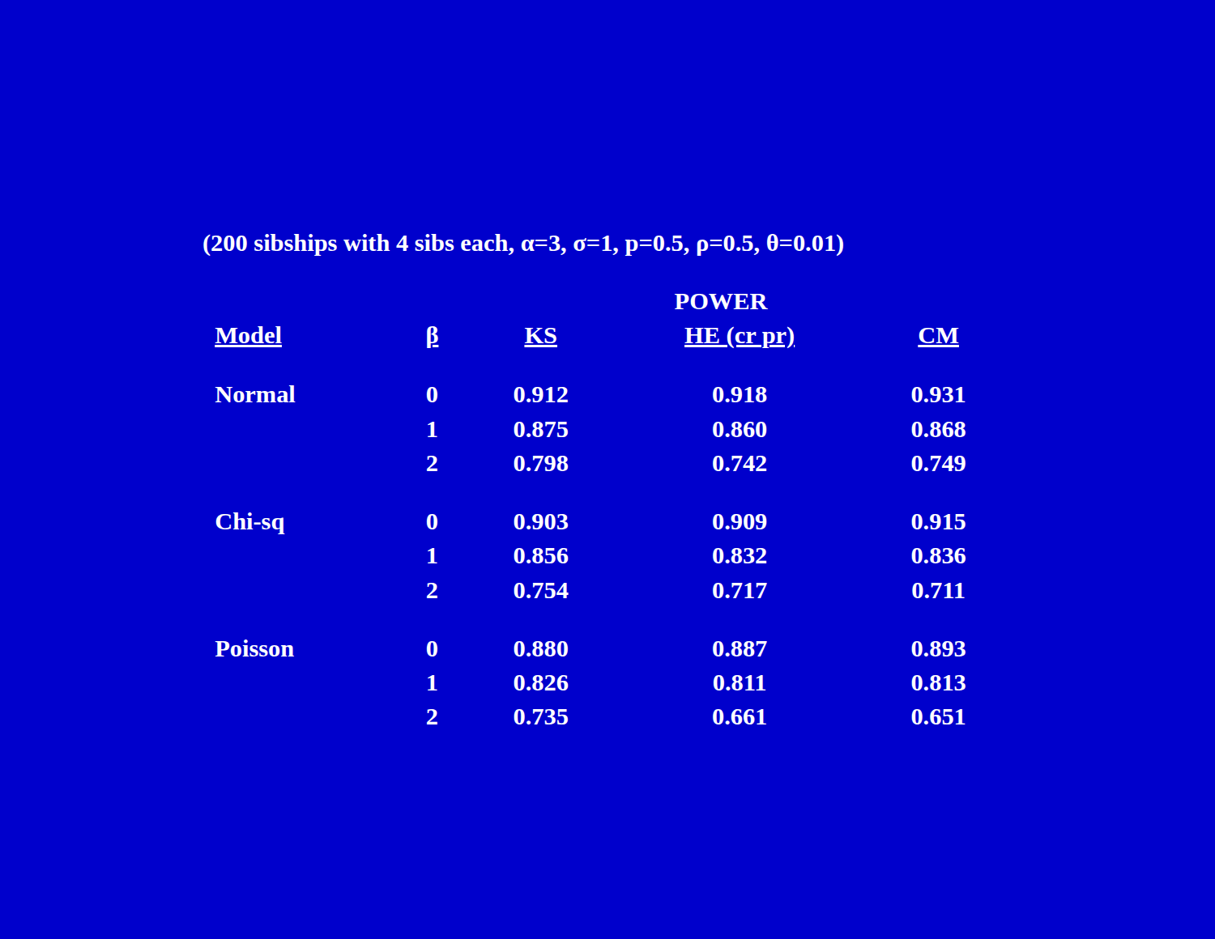(200 sibships with 4 sibs each, α=3, σ=1, p=0.5, ρ=0.5, θ=0.01)
POWER
| Model | β | KS | HE (cr pr) | CM |
| --- | --- | --- | --- | --- |
| Normal | 0 | 0.912 | 0.918 | 0.931 |
| | 1 | 0.875 | 0.860 | 0.868 |
| | 2 | 0.798 | 0.742 | 0.749 |
| Chi-sq | 0 | 0.903 | 0.909 | 0.915 |
| | 1 | 0.856 | 0.832 | 0.836 |
| | 2 | 0.754 | 0.717 | 0.711 |
| Poisson | 0 | 0.880 | 0.887 | 0.893 |
| | 1 | 0.826 | 0.811 | 0.813 |
| | 2 | 0.735 | 0.661 | 0.651 |